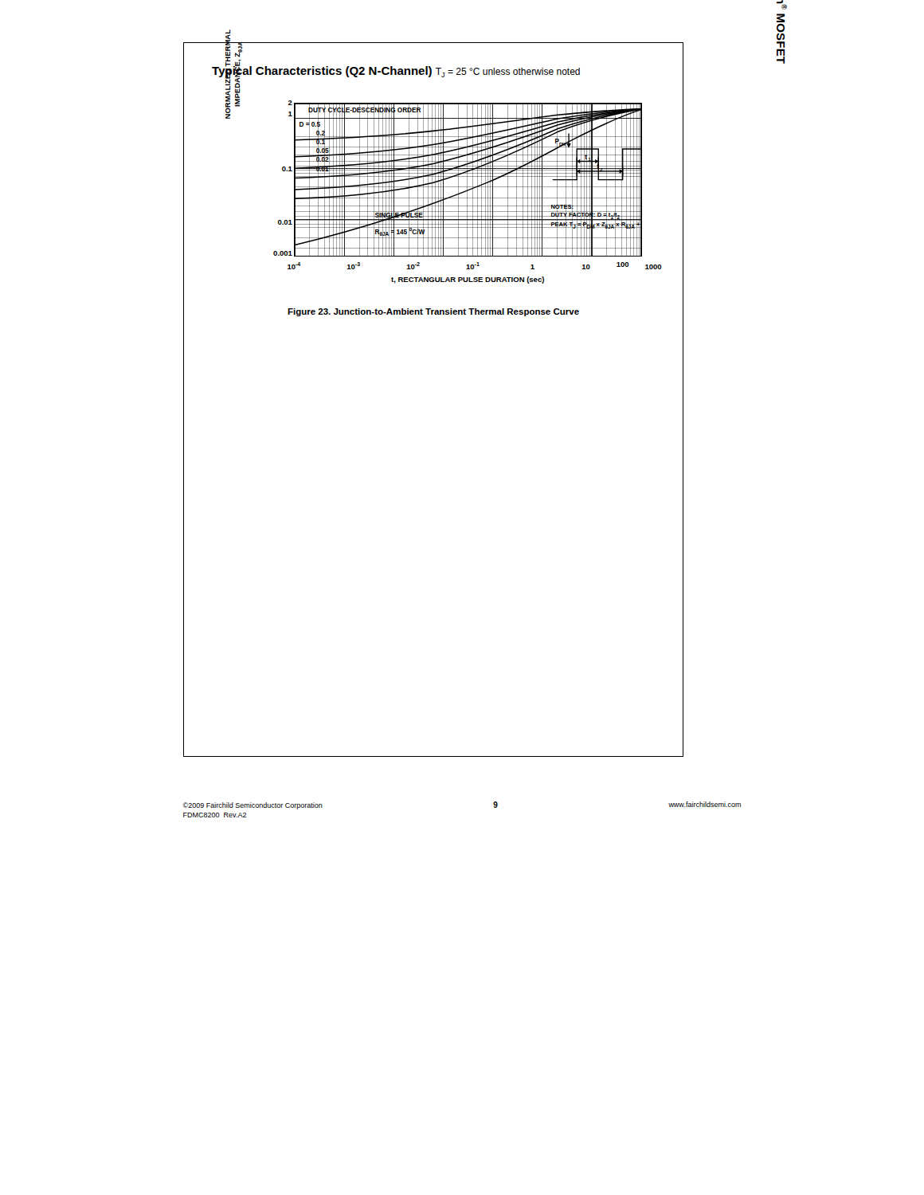FDMC8200 Dual N-Channel PowerTrench® MOSFET
Typical Characteristics (Q2 N-Channel) TJ = 25 °C unless otherwise noted
NORMALIZED THERMAL
IMPEDANCE, ZθJA
2
1
0.1
0.01
0.001
10-4
10-3
10-2
10-1
1
10
100
1000
t, RECTANGULAR PULSE DURATION (sec)
DUTY CYCLE-DESCENDING ORDER
D = 0.5
0.2
0.1
0.05
0.02
0.01
SINGLE PULSE
RθJA = 145 oC/W
NOTES:
DUTY FACTOR: D = t1/t2
PEAK TJ = PDM x ZθJA x RθJA + TA
P DM t 1 t 2
Figure 23. Junction-to-Ambient Transient Thermal Response Curve
©2009 Fairchild Semiconductor Corporation
FDMC8200 Rev.A2
www.fairchildsemi.com
9